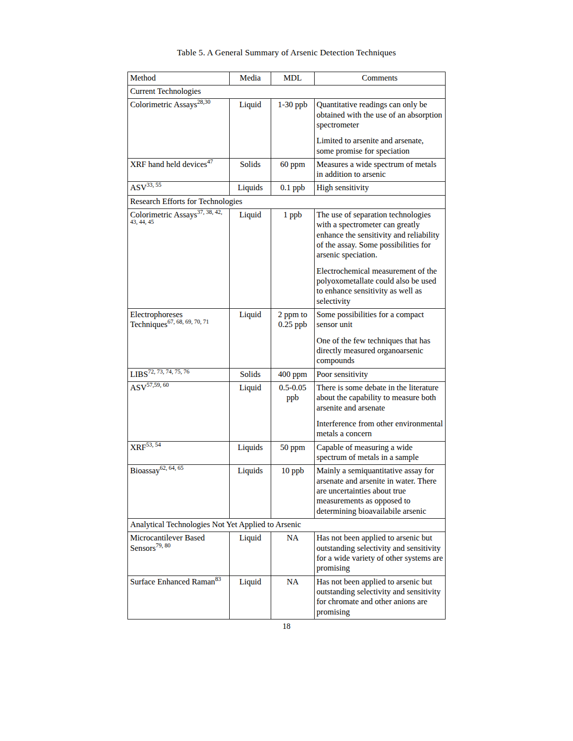Table 5. A General Summary of Arsenic Detection Techniques
| Method | Media | MDL | Comments |
| --- | --- | --- | --- |
| Current Technologies |
| Colorimetric Assays 28,30 | Liquid | 1-30 ppb | Quantitative readings can only be obtained with the use of an absorption spectrometer Limited to arsenite and arsenate, some promise for speciation |
| XRF hand held devices 47 | Solids | 60 ppm | Measures a wide spectrum of metals in addition to arsenic |
| ASV 33, 55 | Liquids | 0.1 ppb | High sensitivity |
| Research Efforts for Technologies |
| Colorimetric Assays 37, 38, 42, 43, 44, 45 | Liquid | 1 ppb | The use of separation technologies with a spectrometer can greatly enhance the sensitivity and reliability of the assay. Some possibilities for arsenic speciation. Electrochemical measurement of the polyoxometallate could also be used to enhance sensitivity as well as selectivity |
| Electrophoreses Techniques 67, 68, 69, 70, 71 | Liquid | 2 ppm to 0.25 ppb | Some possibilities for a compact sensor unit One of the few techniques that has directly measured organoarsenic compounds |
| LIBS 72, 73, 74, 75, 76 | Solids | 400 ppm | Poor sensitivity |
| ASV 57,59, 60 | Liquid | 0.5-0.05 ppb | There is some debate in the literature about the capability to measure both arsenite and arsenate Interference from other environmental metals a concern |
| XRF 53, 54 | Liquids | 50 ppm | Capable of measuring a wide spectrum of metals in a sample |
| Bioassay 62, 64, 65 | Liquids | 10 ppb | Mainly a semiquantitative assay for arsenate and arsenite in water. There are uncertainties about true measurements as opposed to determining bioavailabile arsenic |
| Analytical Technologies Not Yet Applied to Arsenic |
| Microcantilever Based Sensors 79, 80 | Liquid | NA | Has not been applied to arsenic but outstanding selectivity and sensitivity for a wide variety of other systems are promising |
| Surface Enhanced Raman 83 | Liquid | NA | Has not been applied to arsenic but outstanding selectivity and sensitivity for chromate and other anions are promising |
18